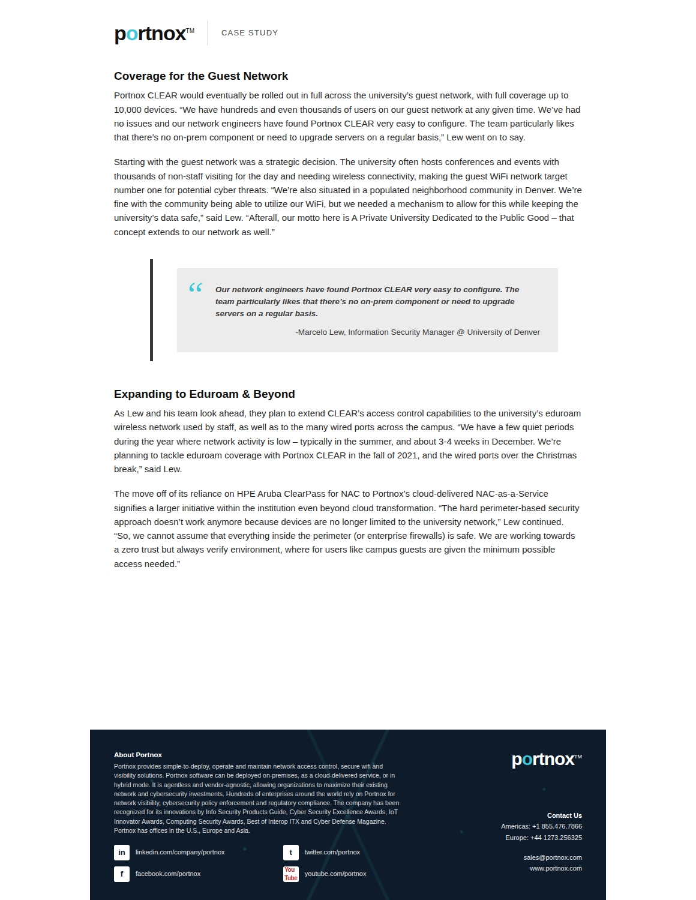portnoxTM
CASE STUDY
Coverage for the Guest Network
Portnox CLEAR would eventually be rolled out in full across the university’s guest network, with full coverage up to 10,000 devices. “We have hundreds and even thousands of users on our guest network at any given time. We’ve had no issues and our network engineers have found Portnox CLEAR very easy to configure. The team particularly likes that there’s no on-prem component or need to upgrade servers on a regular basis,” Lew went on to say.
Starting with the guest network was a strategic decision. The university often hosts conferences and events with thousands of non-staff visiting for the day and needing wireless connectivity, making the guest WiFi network target number one for potential cyber threats. “We’re also situated in a populated neighborhood community in Denver. We’re fine with the community being able to utilize our WiFi, but we needed a mechanism to allow for this while keeping the university’s data safe,” said Lew. “Afterall, our motto here is A Private University Dedicated to the Public Good – that concept extends to our network as well.”
“
Our network engineers have found Portnox CLEAR very easy to configure. The team particularly likes that there’s no on-prem component or need to upgrade servers on a regular basis.
-Marcelo Lew, Information Security Manager @ University of Denver
Expanding to Eduroam & Beyond
As Lew and his team look ahead, they plan to extend CLEAR’s access control capabilities to the university’s eduroam wireless network used by staff, as well as to the many wired ports across the campus. “We have a few quiet periods during the year where network activity is low – typically in the summer, and about 3-4 weeks in December. We’re planning to tackle eduroam coverage with Portnox CLEAR in the fall of 2021, and the wired ports over the Christmas break,” said Lew.
The move off of its reliance on HPE Aruba ClearPass for NAC to Portnox’s cloud-delivered NAC-as-a-Service signifies a larger initiative within the institution even beyond cloud transformation. “The hard perimeter-based security approach doesn’t work anymore because devices are no longer limited to the university network,” Lew continued. “So, we cannot assume that everything inside the perimeter (or enterprise firewalls) is safe. We are working towards a zero trust but always verify environment, where for users like campus guests are given the minimum possible access needed.”
About Portnox
Portnox provides simple-to-deploy, operate and maintain network access control, secure wifi and visibility solutions. Portnox software can be deployed on-premises, as a cloud-delivered service, or in hybrid mode. It is agentless and vendor-agnostic, allowing organizations to maximize their existing network and cybersecurity investments. Hundreds of enterprises around the world rely on Portnox for network visibility, cybersecurity policy enforcement and regulatory compliance. The company has been recognized for its innovations by Info Security Products Guide, Cyber Security Excellence Awards, IoT Innovator Awards, Computing Security Awards, Best of Interop ITX and Cyber Defense Magazine. Portnox has offices in the U.S., Europe and Asia.
inlinkedin.com/company/portnox ttwitter.com/portnox ffacebook.com/portnox You
Tubeyoutube.com/portnox
portnoxTM
Contact Us
Americas: +1 855.476.7866
Europe: +44 1273.256325
sales@portnox.com
www.portnox.com